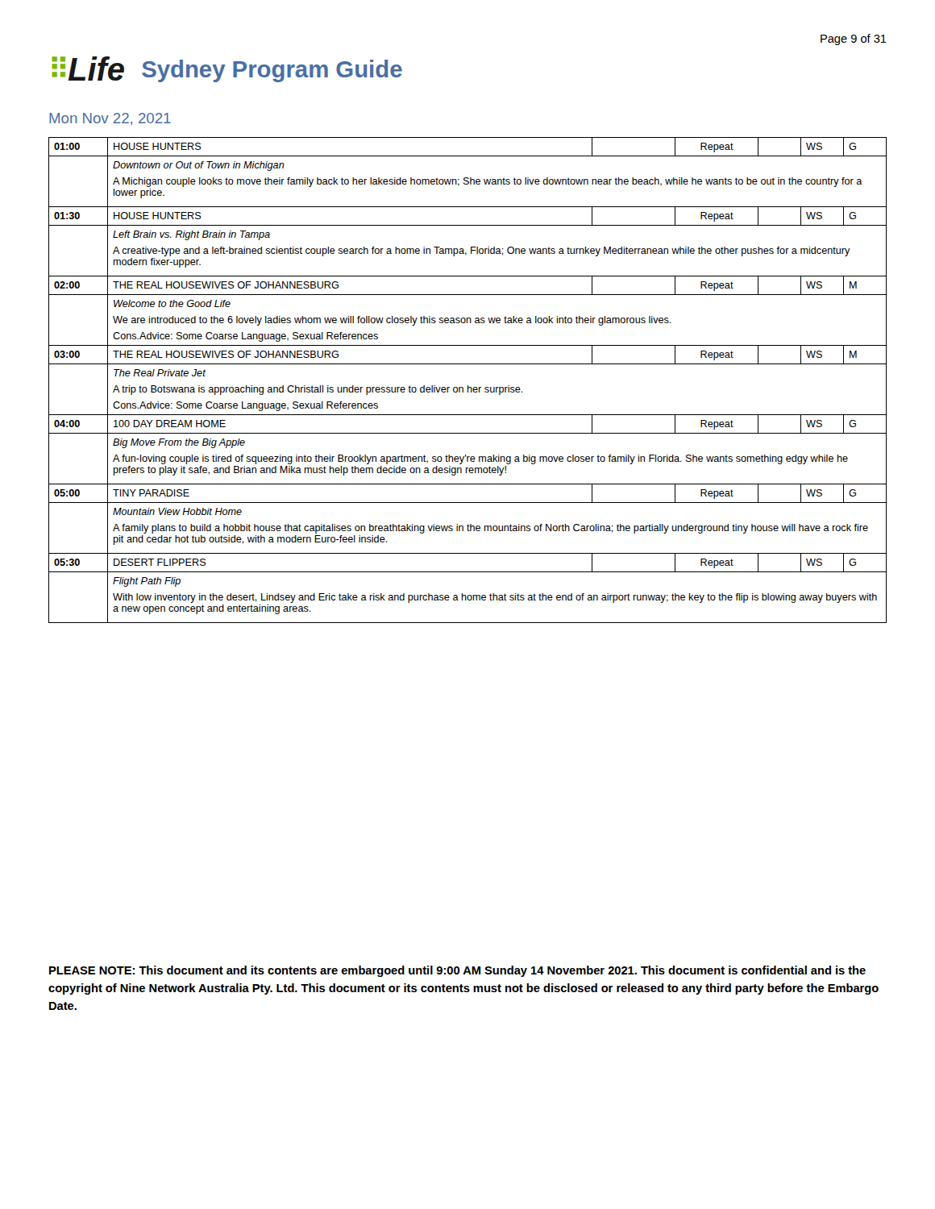Page 9 of 31
⠿Life
Sydney Program Guide
Mon Nov 22, 2021
| 01:00 | HOUSE HUNTERS | | Repeat | | WS | G |
| | Downtown or Out of Town in Michigan A Michigan couple looks to move their family back to her lakeside hometown; She wants to live downtown near the beach, while he wants to be out in the country for a lower price. |
| 01:30 | HOUSE HUNTERS | | Repeat | | WS | G |
| | Left Brain vs. Right Brain in Tampa A creative-type and a left-brained scientist couple search for a home in Tampa, Florida; One wants a turnkey Mediterranean while the other pushes for a midcentury modern fixer-upper. |
| 02:00 | THE REAL HOUSEWIVES OF JOHANNESBURG | | Repeat | | WS | M |
| | Welcome to the Good Life We are introduced to the 6 lovely ladies whom we will follow closely this season as we take a look into their glamorous lives. Cons.Advice: Some Coarse Language, Sexual References |
| 03:00 | THE REAL HOUSEWIVES OF JOHANNESBURG | | Repeat | | WS | M |
| | The Real Private Jet A trip to Botswana is approaching and Christall is under pressure to deliver on her surprise. Cons.Advice: Some Coarse Language, Sexual References |
| 04:00 | 100 DAY DREAM HOME | | Repeat | | WS | G |
| | Big Move From the Big Apple A fun-loving couple is tired of squeezing into their Brooklyn apartment, so they're making a big move closer to family in Florida. She wants something edgy while he prefers to play it safe, and Brian and Mika must help them decide on a design remotely! |
| 05:00 | TINY PARADISE | | Repeat | | WS | G |
| | Mountain View Hobbit Home A family plans to build a hobbit house that capitalises on breathtaking views in the mountains of North Carolina; the partially underground tiny house will have a rock fire pit and cedar hot tub outside, with a modern Euro-feel inside. |
| 05:30 | DESERT FLIPPERS | | Repeat | | WS | G |
| | Flight Path Flip With low inventory in the desert, Lindsey and Eric take a risk and purchase a home that sits at the end of an airport runway; the key to the flip is blowing away buyers with a new open concept and entertaining areas. |
PLEASE NOTE: This document and its contents are embargoed until 9:00 AM Sunday 14 November 2021. This document is confidential and is the copyright of Nine Network Australia Pty. Ltd. This document or its contents must not be disclosed or released to any third party before the Embargo Date.